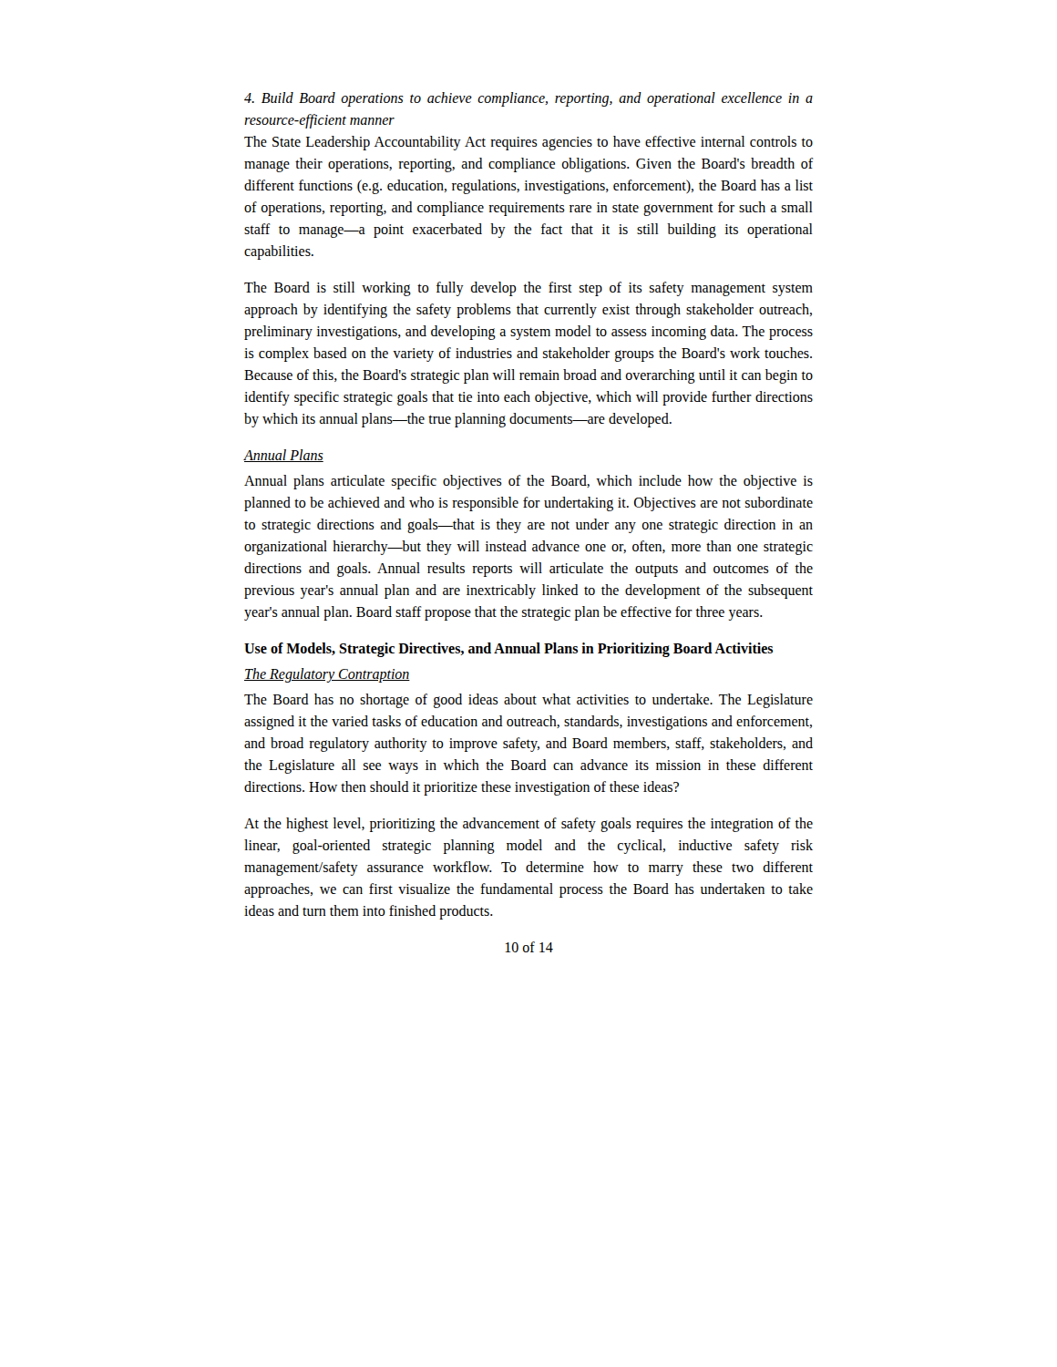4. Build Board operations to achieve compliance, reporting, and operational excellence in a resource-efficient manner
The State Leadership Accountability Act requires agencies to have effective internal controls to manage their operations, reporting, and compliance obligations. Given the Board's breadth of different functions (e.g. education, regulations, investigations, enforcement), the Board has a list of operations, reporting, and compliance requirements rare in state government for such a small staff to manage—a point exacerbated by the fact that it is still building its operational capabilities.
The Board is still working to fully develop the first step of its safety management system approach by identifying the safety problems that currently exist through stakeholder outreach, preliminary investigations, and developing a system model to assess incoming data. The process is complex based on the variety of industries and stakeholder groups the Board's work touches. Because of this, the Board's strategic plan will remain broad and overarching until it can begin to identify specific strategic goals that tie into each objective, which will provide further directions by which its annual plans—the true planning documents—are developed.
Annual Plans
Annual plans articulate specific objectives of the Board, which include how the objective is planned to be achieved and who is responsible for undertaking it. Objectives are not subordinate to strategic directions and goals—that is they are not under any one strategic direction in an organizational hierarchy—but they will instead advance one or, often, more than one strategic directions and goals. Annual results reports will articulate the outputs and outcomes of the previous year's annual plan and are inextricably linked to the development of the subsequent year's annual plan. Board staff propose that the strategic plan be effective for three years.
Use of Models, Strategic Directives, and Annual Plans in Prioritizing Board Activities
The Regulatory Contraption
The Board has no shortage of good ideas about what activities to undertake. The Legislature assigned it the varied tasks of education and outreach, standards, investigations and enforcement, and broad regulatory authority to improve safety, and Board members, staff, stakeholders, and the Legislature all see ways in which the Board can advance its mission in these different directions. How then should it prioritize these investigation of these ideas?
At the highest level, prioritizing the advancement of safety goals requires the integration of the linear, goal-oriented strategic planning model and the cyclical, inductive safety risk management/safety assurance workflow. To determine how to marry these two different approaches, we can first visualize the fundamental process the Board has undertaken to take ideas and turn them into finished products.
10 of 14